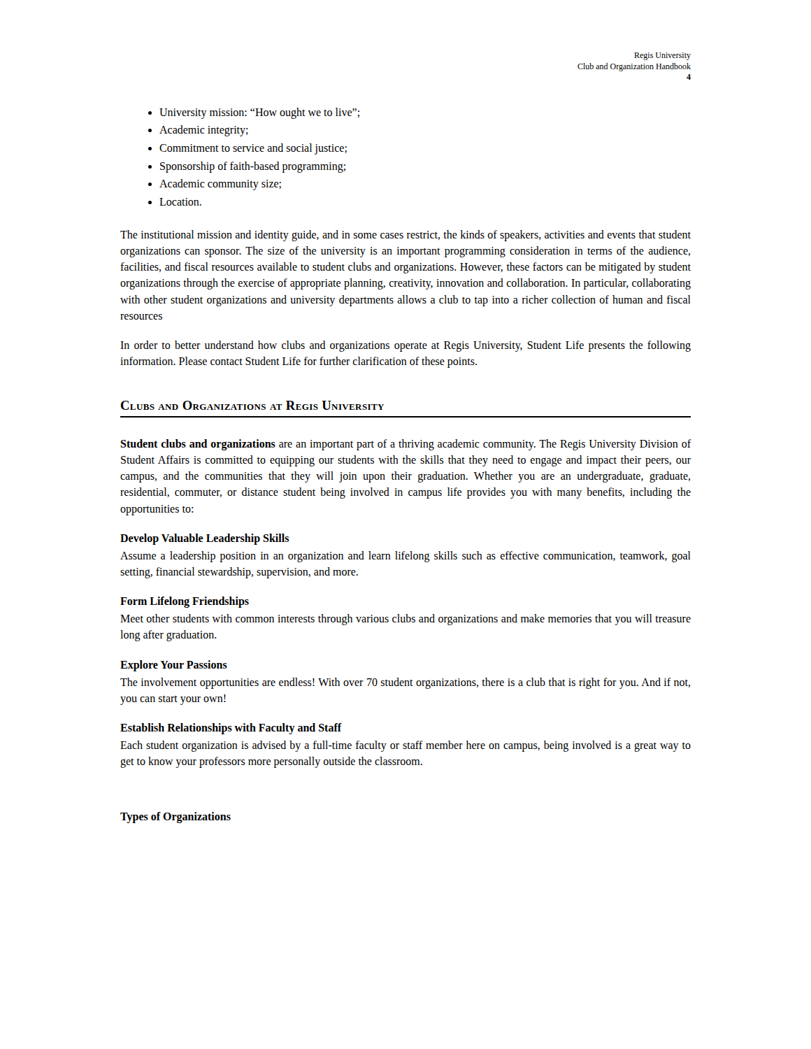Regis University
Club and Organization Handbook
4
University mission: “How ought we to live”;
Academic integrity;
Commitment to service and social justice;
Sponsorship of faith-based programming;
Academic community size;
Location.
The institutional mission and identity guide, and in some cases restrict, the kinds of speakers, activities and events that student organizations can sponsor. The size of the university is an important programming consideration in terms of the audience, facilities, and fiscal resources available to student clubs and organizations. However, these factors can be mitigated by student organizations through the exercise of appropriate planning, creativity, innovation and collaboration. In particular, collaborating with other student organizations and university departments allows a club to tap into a richer collection of human and fiscal resources
In order to better understand how clubs and organizations operate at Regis University, Student Life presents the following information. Please contact Student Life for further clarification of these points.
Clubs and Organizations at Regis University
Student clubs and organizations are an important part of a thriving academic community. The Regis University Division of Student Affairs is committed to equipping our students with the skills that they need to engage and impact their peers, our campus, and the communities that they will join upon their graduation. Whether you are an undergraduate, graduate, residential, commuter, or distance student being involved in campus life provides you with many benefits, including the opportunities to:
Develop Valuable Leadership Skills
Assume a leadership position in an organization and learn lifelong skills such as effective communication, teamwork, goal setting, financial stewardship, supervision, and more.
Form Lifelong Friendships
Meet other students with common interests through various clubs and organizations and make memories that you will treasure long after graduation.
Explore Your Passions
The involvement opportunities are endless! With over 70 student organizations, there is a club that is right for you. And if not, you can start your own!
Establish Relationships with Faculty and Staff
Each student organization is advised by a full-time faculty or staff member here on campus, being involved is a great way to get to know your professors more personally outside the classroom.
Types of Organizations